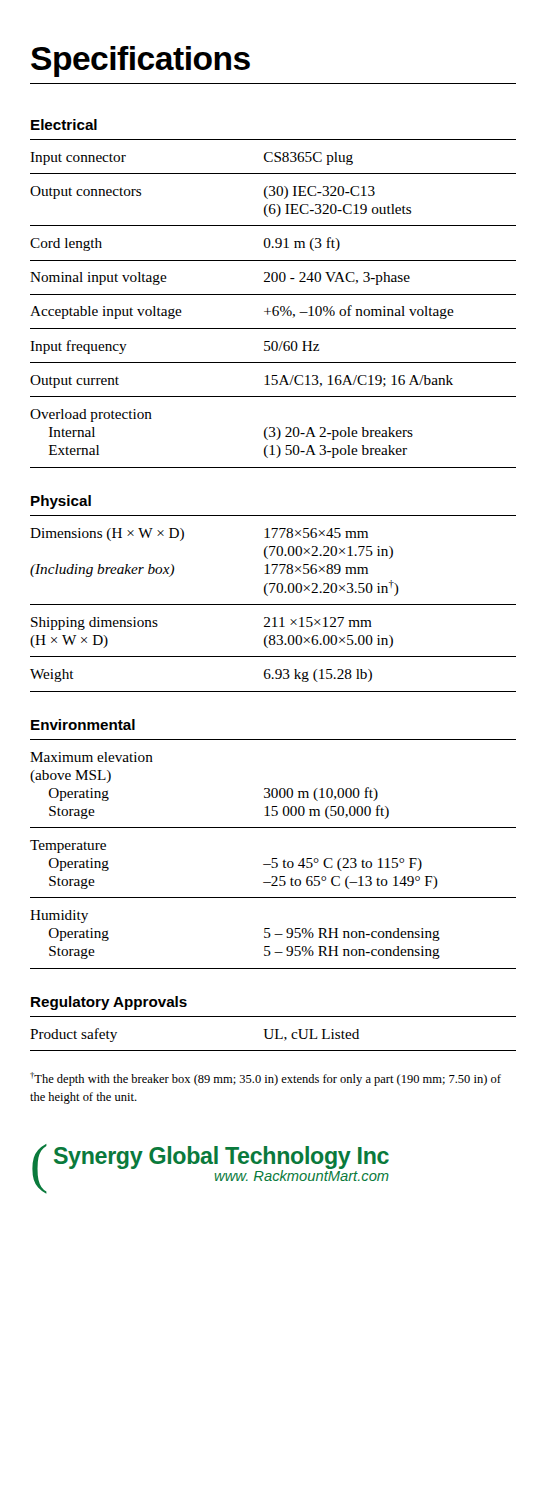Specifications
Electrical
| Input connector | CS8365C plug |
| Output connectors | (30) IEC-320-C13 (6) IEC-320-C19 outlets |
| Cord length | 0.91 m (3 ft) |
| Nominal input voltage | 200 - 240 VAC, 3-phase |
| Acceptable input voltage | +6%, –10% of nominal voltage |
| Input frequency | 50/60 Hz |
| Output current | 15A/C13, 16A/C19; 16 A/bank |
| Overload protection Internal External | (3) 20-A 2-pole breakers (1) 50-A 3-pole breaker |
Physical
| Dimensions (H × W × D) (Including breaker box) | 1778×56×45 mm (70.00×2.20×1.75 in) 1778×56×89 mm (70.00×2.20×3.50 in † ) |
| Shipping dimensions (H × W × D) | 211 ×15×127 mm (83.00×6.00×5.00 in) |
| Weight | 6.93 kg (15.28 lb) |
Environmental
| Maximum elevation (above MSL) Operating Storage | 3000 m (10,000 ft) 15 000 m (50,000 ft) |
| Temperature Operating Storage | –5 to 45° C (23 to 115° F) –25 to 65° C (–13 to 149° F) |
| Humidity Operating Storage | 5 – 95% RH non-condensing 5 – 95% RH non-condensing |
Regulatory Approvals
| Product safety | UL, cUL Listed |
†The depth with the breaker box (89 mm; 35.0 in) extends for only a part (190 mm; 7.50 in) of the height of the unit.
(
Synergy Global Technology Inc
www. RackmountMart.com